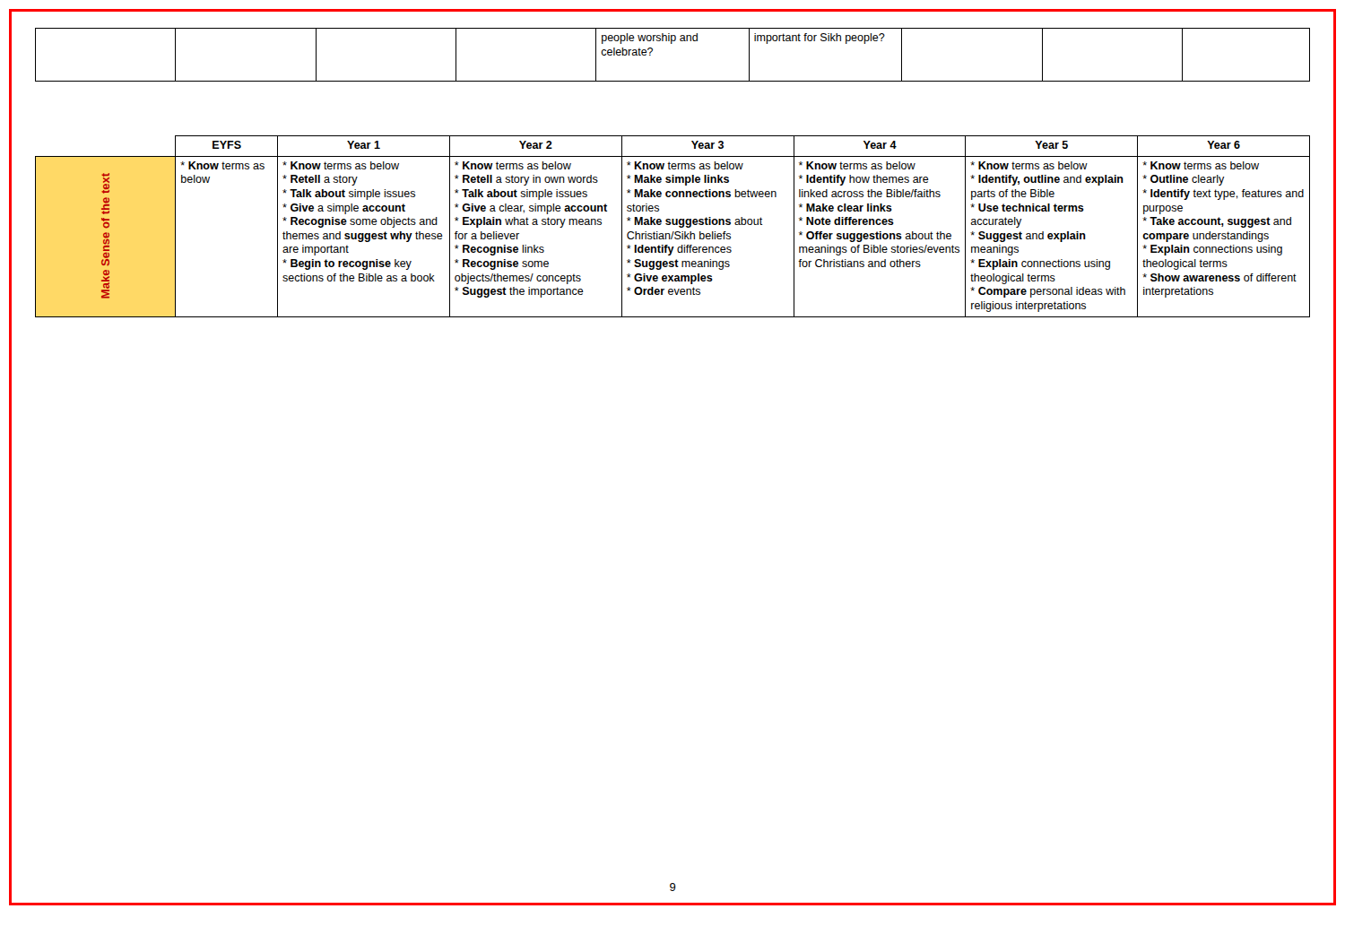| | | | | people worship and celebrate? | important for Sikh people? | | | |
| | EYFS | Year 1 | Year 2 | Year 3 | Year 4 | Year 5 | Year 6 |
| Make Sense of the text | * Know terms as below | * Know terms as below * Retell a story * Talk about simple issues * Give a simple account * Recognise some objects and themes and suggest why these are important * Begin to recognise key sections of the Bible as a book | * Know terms as below * Retell a story in own words * Talk about simple issues * Give a clear, simple account * Explain what a story means for a believer * Recognise links * Recognise some objects/themes/ concepts * Suggest the importance | * Know terms as below * Make simple links * Make connections between stories * Make suggestions about Christian/Sikh beliefs * Identify differences * Suggest meanings * Give examples * Order events | * Know terms as below * Identify how themes are linked across the Bible/faiths * Make clear links * Note differences * Offer suggestions about the meanings of Bible stories/events for Christians and others | * Know terms as below * Identify, outline and explain parts of the Bible * Use technical terms accurately * Suggest and explain meanings * Explain connections using theological terms * Compare personal ideas with religious interpretations | * Know terms as below * Outline clearly * Identify text type, features and purpose * Take account, suggest and compare understandings * Explain connections using theological terms * Show awareness of different interpretations |
9